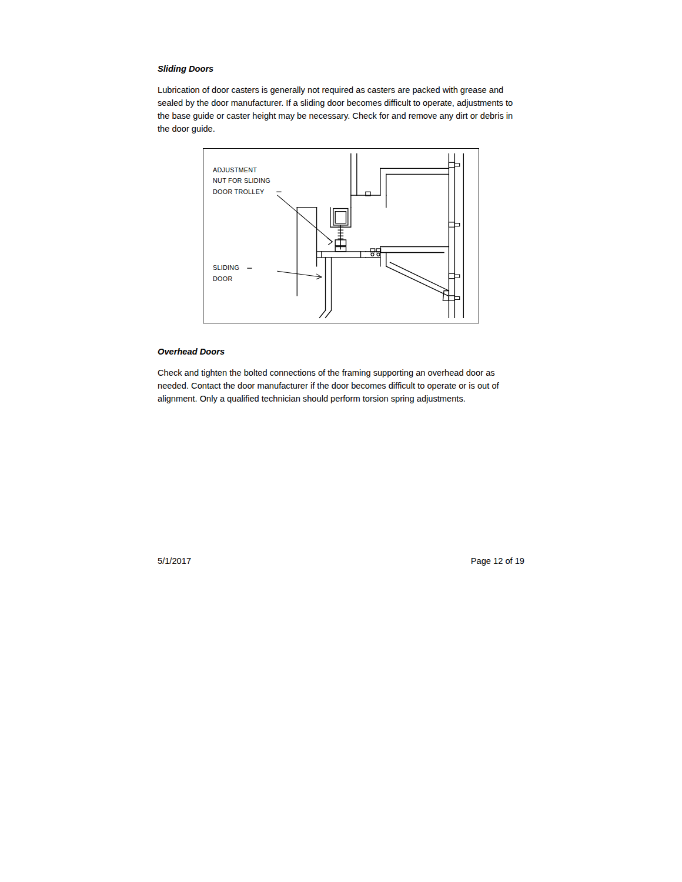Sliding Doors
Lubrication of door casters is generally not required as casters are packed with grease and sealed by the door manufacturer. If a sliding door becomes difficult to operate, adjustments to the base guide or caster height may be necessary. Check for and remove any dirt or debris in the door guide.
ADJUSTMENT NUT FOR SLIDING DOOR TROLLEY SLIDING DOOR
Overhead Doors
Check and tighten the bolted connections of the framing supporting an overhead door as needed. Contact the door manufacturer if the door becomes difficult to operate or is out of alignment. Only a qualified technician should perform torsion spring adjustments.
5/1/2017 Page 12 of 19